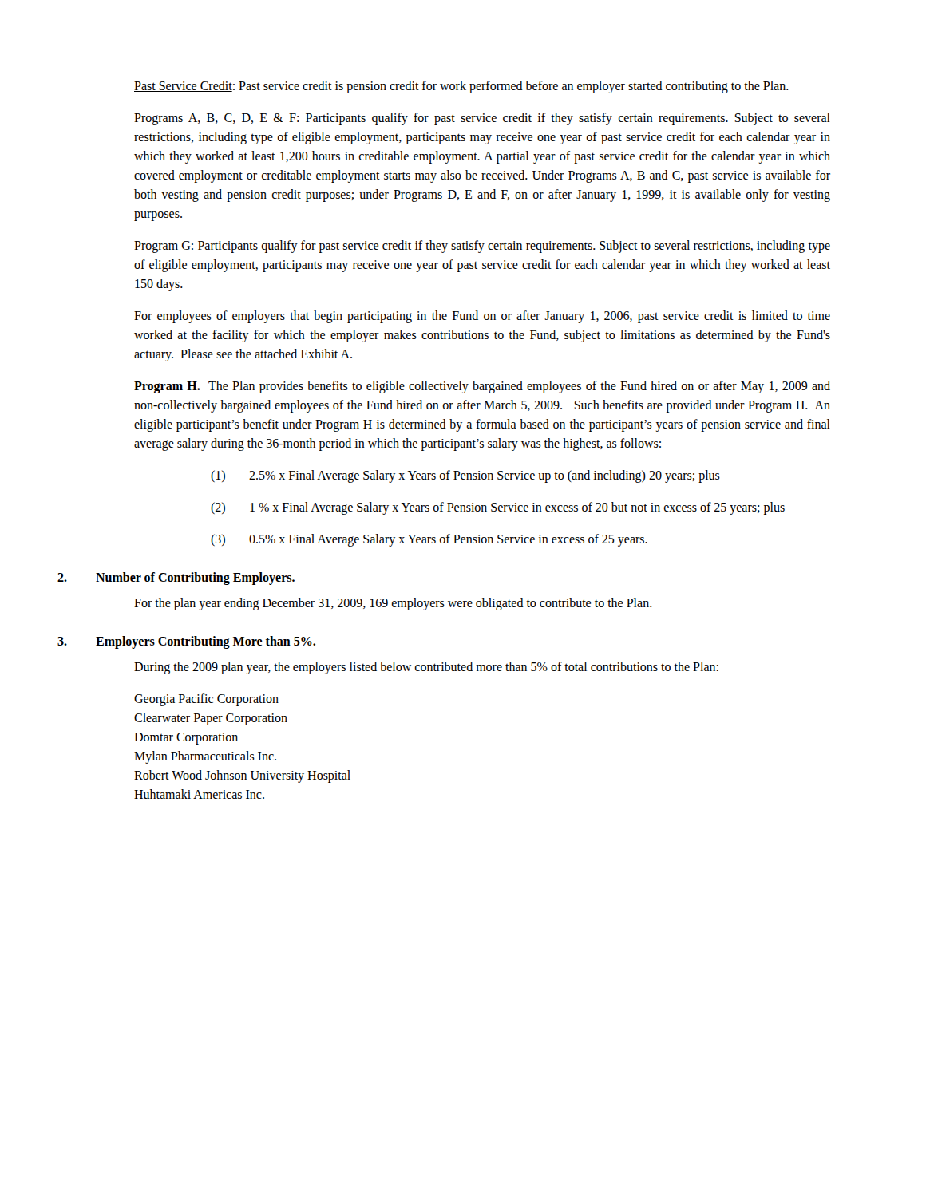Past Service Credit: Past service credit is pension credit for work performed before an employer started contributing to the Plan.
Programs A, B, C, D, E & F: Participants qualify for past service credit if they satisfy certain requirements. Subject to several restrictions, including type of eligible employment, participants may receive one year of past service credit for each calendar year in which they worked at least 1,200 hours in creditable employment. A partial year of past service credit for the calendar year in which covered employment or creditable employment starts may also be received. Under Programs A, B and C, past service is available for both vesting and pension credit purposes; under Programs D, E and F, on or after January 1, 1999, it is available only for vesting purposes.
Program G: Participants qualify for past service credit if they satisfy certain requirements. Subject to several restrictions, including type of eligible employment, participants may receive one year of past service credit for each calendar year in which they worked at least 150 days.
For employees of employers that begin participating in the Fund on or after January 1, 2006, past service credit is limited to time worked at the facility for which the employer makes contributions to the Fund, subject to limitations as determined by the Fund's actuary. Please see the attached Exhibit A.
Program H. The Plan provides benefits to eligible collectively bargained employees of the Fund hired on or after May 1, 2009 and non-collectively bargained employees of the Fund hired on or after March 5, 2009. Such benefits are provided under Program H. An eligible participant’s benefit under Program H is determined by a formula based on the participant’s years of pension service and final average salary during the 36-month period in which the participant’s salary was the highest, as follows:
(1) 2.5% x Final Average Salary x Years of Pension Service up to (and including) 20 years; plus
(2) 1 % x Final Average Salary x Years of Pension Service in excess of 20 but not in excess of 25 years; plus
(3) 0.5% x Final Average Salary x Years of Pension Service in excess of 25 years.
2. Number of Contributing Employers.
For the plan year ending December 31, 2009, 169 employers were obligated to contribute to the Plan.
3. Employers Contributing More than 5%.
During the 2009 plan year, the employers listed below contributed more than 5% of total contributions to the Plan:
Georgia Pacific Corporation
Clearwater Paper Corporation
Domtar Corporation
Mylan Pharmaceuticals Inc.
Robert Wood Johnson University Hospital
Huhtamaki Americas Inc.